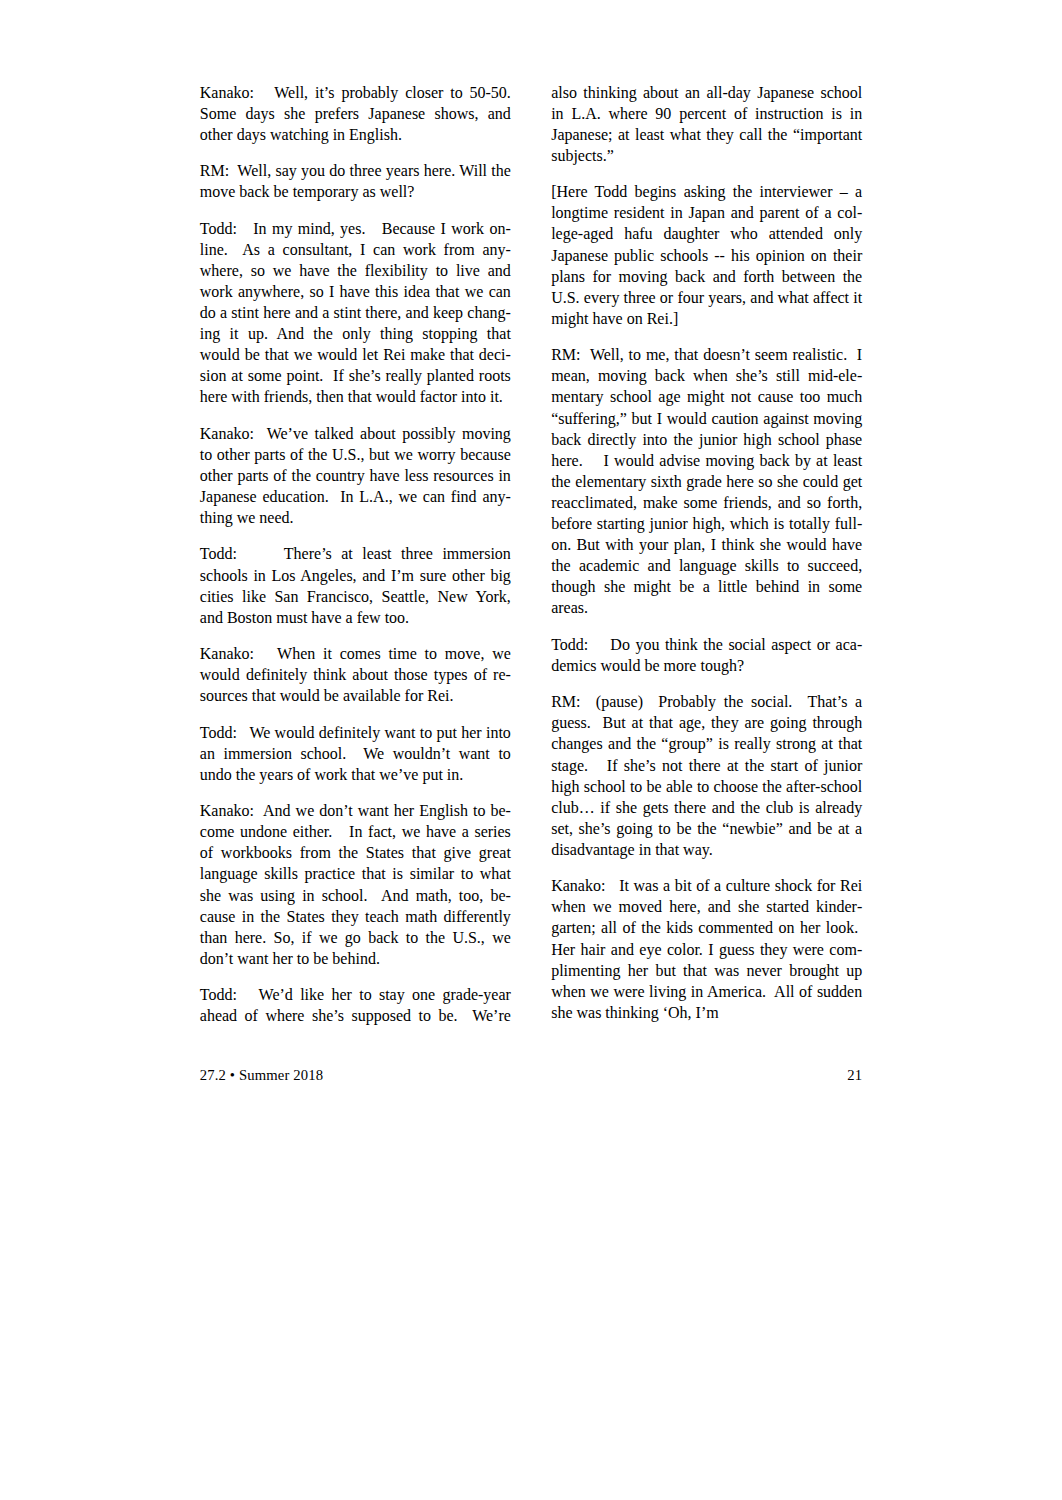Kanako: Well, it’s probably closer to 50-50. Some days she prefers Japanese shows, and other days watching in English.
RM: Well, say you do three years here. Will the move back be temporary as well?
Todd: In my mind, yes. Because I work on-line. As a consultant, I can work from anywhere, so we have the flexibility to live and work anywhere, so I have this idea that we can do a stint here and a stint there, and keep changing it up. And the only thing stopping that would be that we would let Rei make that decision at some point. If she’s really planted roots here with friends, then that would factor into it.
Kanako: We’ve talked about possibly moving to other parts of the U.S., but we worry because other parts of the country have less resources in Japanese education. In L.A., we can find anything we need.
Todd: There’s at least three immersion schools in Los Angeles, and I’m sure other big cities like San Francisco, Seattle, New York, and Boston must have a few too.
Kanako: When it comes time to move, we would definitely think about those types of resources that would be available for Rei.
Todd: We would definitely want to put her into an immersion school. We wouldn’t want to undo the years of work that we’ve put in.
Kanako: And we don’t want her English to become undone either. In fact, we have a series of workbooks from the States that give great language skills practice that is similar to what she was using in school. And math, too, because in the States they teach math differently than here. So, if we go back to the U.S., we don’t want her to be behind.
Todd: We’d like her to stay one grade-year ahead of where she’s supposed to be. We’re also thinking about an all-day Japanese school in L.A. where 90 percent of instruction is in Japanese; at least what they call the “important subjects.”
[Here Todd begins asking the interviewer – a longtime resident in Japan and parent of a college-aged hafu daughter who attended only Japanese public schools -- his opinion on their plans for moving back and forth between the U.S. every three or four years, and what affect it might have on Rei.]
RM: Well, to me, that doesn’t seem realistic. I mean, moving back when she’s still mid-elementary school age might not cause too much “suffering,” but I would caution against moving back directly into the junior high school phase here. I would advise moving back by at least the elementary sixth grade here so she could get reacclimated, make some friends, and so forth, before starting junior high, which is totally full-on. But with your plan, I think she would have the academic and language skills to succeed, though she might be a little behind in some areas.
Todd: Do you think the social aspect or academics would be more tough?
RM: (pause) Probably the social. That’s a guess. But at that age, they are going through changes and the “group” is really strong at that stage. If she’s not there at the start of junior high school to be able to choose the after-school club… if she gets there and the club is already set, she’s going to be the “newbie” and be at a disadvantage in that way.
Kanako: It was a bit of a culture shock for Rei when we moved here, and she started kindergarten; all of the kids commented on her look. Her hair and eye color. I guess they were complimenting her but that was never brought up when we were living in America. All of sudden she was thinking ‘Oh, I’m
27.2 • Summer 2018 21